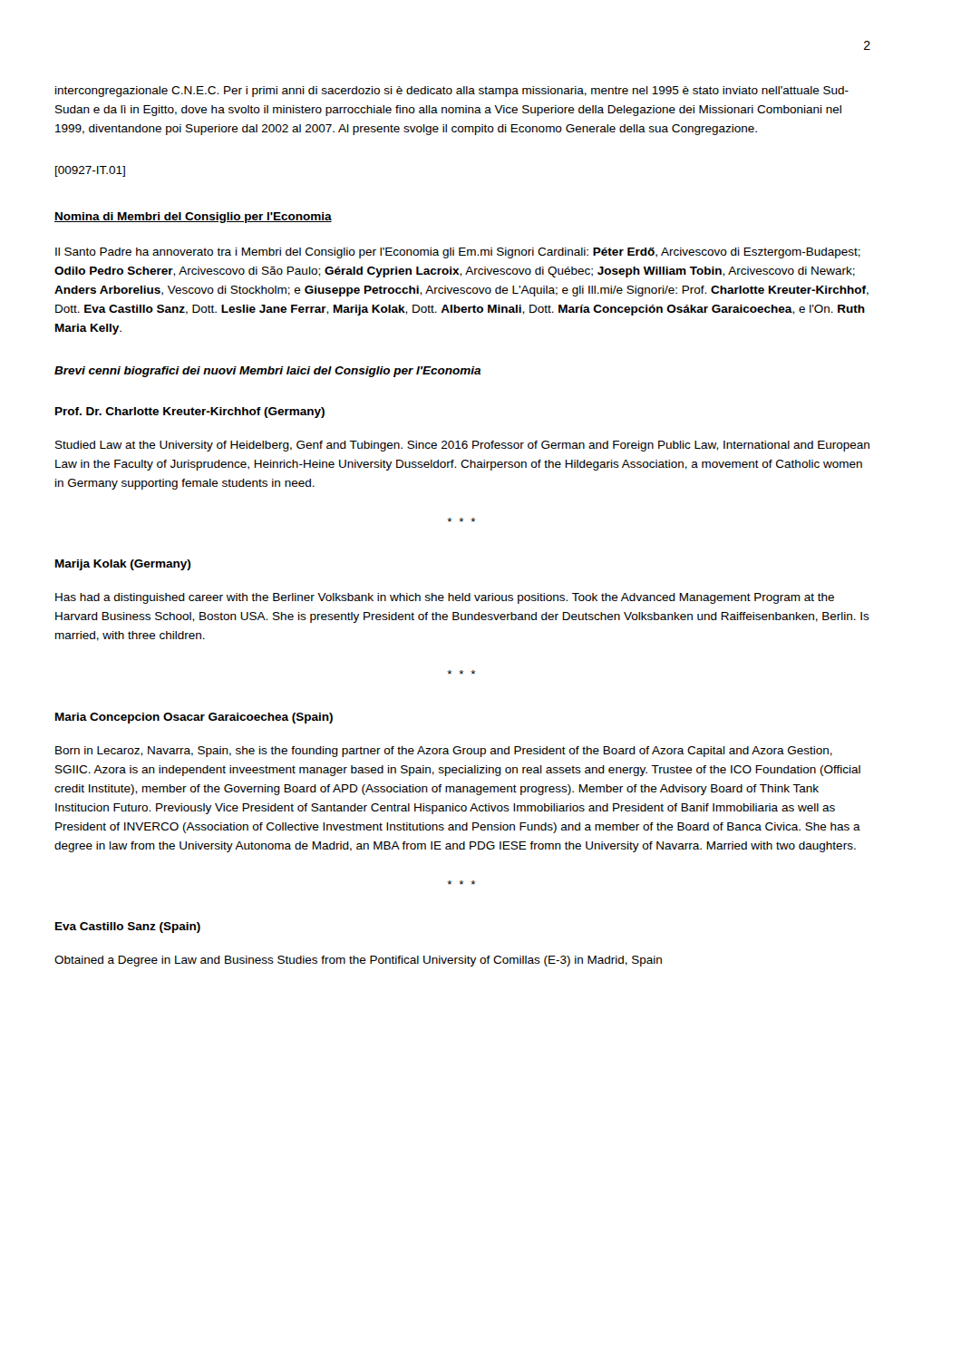2
intercongregazionale C.N.E.C. Per i primi anni di sacerdozio si è dedicato alla stampa missionaria, mentre nel 1995 è stato inviato nell'attuale Sud-Sudan e da lì in Egitto, dove ha svolto il ministero parrocchiale fino alla nomina a Vice Superiore della Delegazione dei Missionari Comboniani nel 1999, diventandone poi Superiore dal 2002 al 2007. Al presente svolge il compito di Economo Generale della sua Congregazione.
[00927-IT.01]
Nomina di Membri del Consiglio per l'Economia
Il Santo Padre ha annoverato tra i Membri del Consiglio per l'Economia gli Em.mi Signori Cardinali: Péter Erdő, Arcivescovo di Esztergom-Budapest; Odilo Pedro Scherer, Arcivescovo di São Paulo; Gérald Cyprien Lacroix, Arcivescovo di Québec; Joseph William Tobin, Arcivescovo di Newark; Anders Arborelius, Vescovo di Stockholm; e Giuseppe Petrocchi, Arcivescovo de L'Aquila; e gli Ill.mi/e Signori/e: Prof. Charlotte Kreuter-Kirchhof, Dott. Eva Castillo Sanz, Dott. Leslie Jane Ferrar, Marija Kolak, Dott. Alberto Minali, Dott. María Concepción Osákar Garaicoechea, e l'On. Ruth Maria Kelly.
Brevi cenni biografici dei nuovi Membri laici del Consiglio per l'Economia
Prof. Dr. Charlotte Kreuter-Kirchhof (Germany)
Studied Law at the University of Heidelberg, Genf and Tubingen. Since 2016 Professor of German and Foreign Public Law, International and European Law in the Faculty of Jurisprudence, Heinrich-Heine University Dusseldorf. Chairperson of the Hildegaris Association, a movement of Catholic women in Germany supporting female students in need.
* * *
Marija Kolak (Germany)
Has had a distinguished career with the Berliner Volksbank in which she held various positions. Took the Advanced Management Program at the Harvard Business School, Boston USA. She is presently President of the Bundesverband der Deutschen Volksbanken und Raiffeisenbanken, Berlin. Is married, with three children.
* * *
Maria Concepcion Osacar Garaicoechea (Spain)
Born in Lecaroz, Navarra, Spain, she is the founding partner of the Azora Group and President of the Board of Azora Capital and Azora Gestion, SGIIC. Azora is an independent inveestment manager based in Spain, specializing on real assets and energy. Trustee of the ICO Foundation (Official credit Institute), member of the Governing Board of APD (Association of management progress). Member of the Advisory Board of Think Tank Institucion Futuro. Previously Vice President of Santander Central Hispanico Activos Immobiliarios and President of Banif Immobiliaria as well as President of INVERCO (Association of Collective Investment Institutions and Pension Funds) and a member of the Board of Banca Civica. She has a degree in law from the University Autonoma de Madrid, an MBA from IE and PDG IESE fromn the University of Navarra. Married with two daughters.
* * *
Eva Castillo Sanz (Spain)
Obtained a Degree in Law and Business Studies from the Pontifical University of Comillas (E-3) in Madrid, Spain